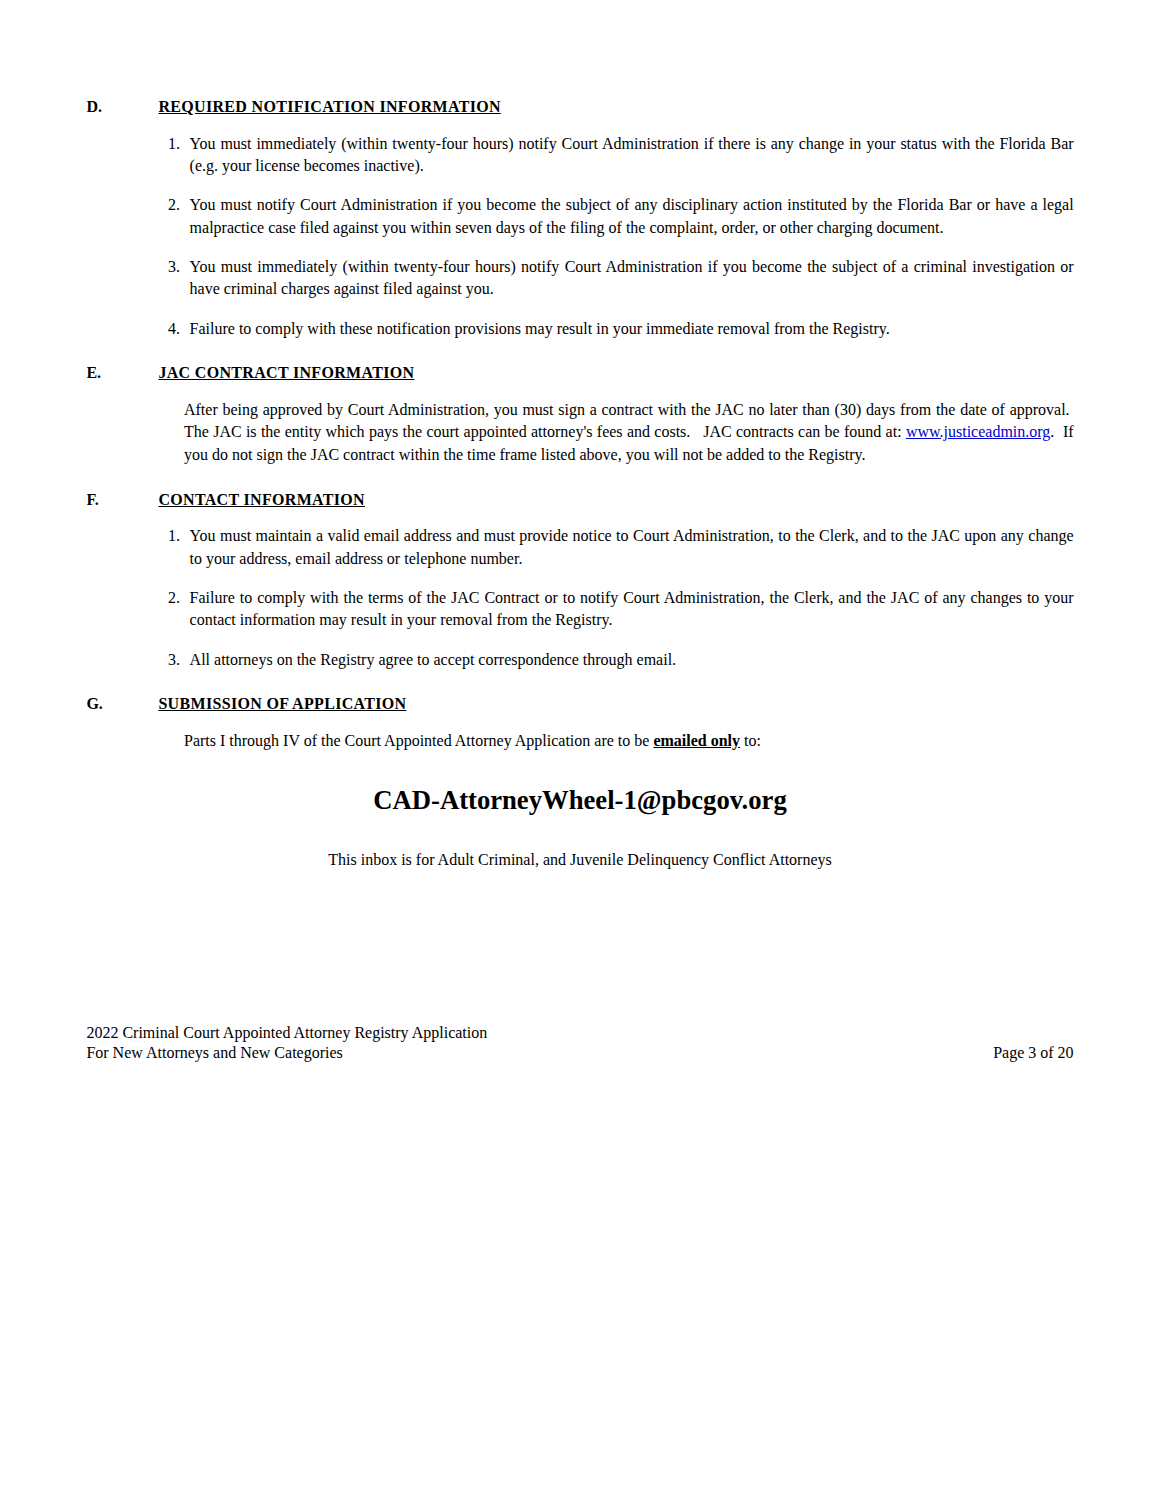D. REQUIRED NOTIFICATION INFORMATION
You must immediately (within twenty-four hours) notify Court Administration if there is any change in your status with the Florida Bar (e.g. your license becomes inactive).
You must notify Court Administration if you become the subject of any disciplinary action instituted by the Florida Bar or have a legal malpractice case filed against you within seven days of the filing of the complaint, order, or other charging document.
You must immediately (within twenty-four hours) notify Court Administration if you become the subject of a criminal investigation or have criminal charges against filed against you.
Failure to comply with these notification provisions may result in your immediate removal from the Registry.
E. JAC CONTRACT INFORMATION
After being approved by Court Administration, you must sign a contract with the JAC no later than (30) days from the date of approval. The JAC is the entity which pays the court appointed attorney's fees and costs. JAC contracts can be found at: www.justiceadmin.org. If you do not sign the JAC contract within the time frame listed above, you will not be added to the Registry.
F. CONTACT INFORMATION
You must maintain a valid email address and must provide notice to Court Administration, to the Clerk, and to the JAC upon any change to your address, email address or telephone number.
Failure to comply with the terms of the JAC Contract or to notify Court Administration, the Clerk, and the JAC of any changes to your contact information may result in your removal from the Registry.
All attorneys on the Registry agree to accept correspondence through email.
G. SUBMISSION OF APPLICATION
Parts I through IV of the Court Appointed Attorney Application are to be emailed only to:
CAD-AttorneyWheel-1@pbcgov.org
This inbox is for Adult Criminal, and Juvenile Delinquency Conflict Attorneys
2022 Criminal Court Appointed Attorney Registry Application
For New Attorneys and New Categories
Page 3 of 20